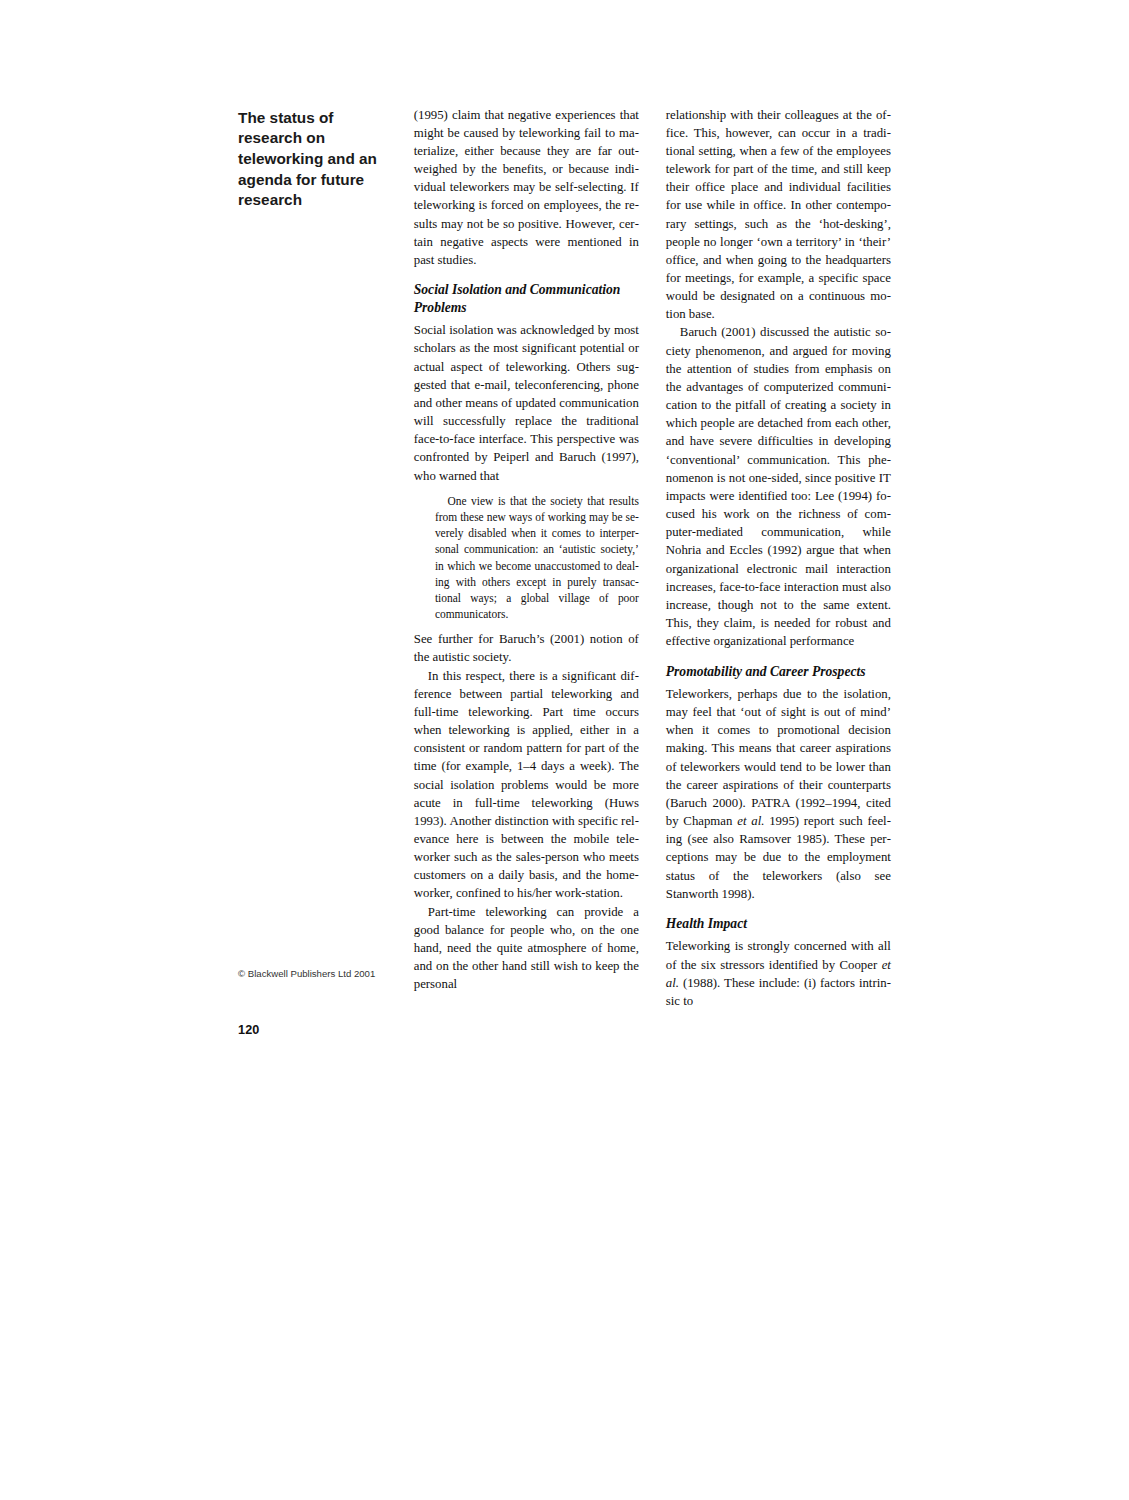The status of research on teleworking and an agenda for future research
(1995) claim that negative experiences that might be caused by teleworking fail to materialize, either because they are far outweighed by the benefits, or because individual teleworkers may be self-selecting. If teleworking is forced on employees, the results may not be so positive. However, certain negative aspects were mentioned in past studies.
Social Isolation and Communication Problems
Social isolation was acknowledged by most scholars as the most significant potential or actual aspect of teleworking. Others suggested that e-mail, teleconferencing, phone and other means of updated communication will successfully replace the traditional face-to-face interface. This perspective was confronted by Peiperl and Baruch (1997), who warned that
One view is that the society that results from these new ways of working may be severely disabled when it comes to interpersonal communication: an ‘autistic society,’ in which we become unaccustomed to dealing with others except in purely transactional ways; a global village of poor communicators.
See further for Baruch’s (2001) notion of the autistic society.
In this respect, there is a significant difference between partial teleworking and full-time teleworking. Part time occurs when teleworking is applied, either in a consistent or random pattern for part of the time (for example, 1–4 days a week). The social isolation problems would be more acute in full-time teleworking (Huws 1993). Another distinction with specific relevance here is between the mobile teleworker such as the sales-person who meets customers on a daily basis, and the home-worker, confined to his/her work-station.
Part-time teleworking can provide a good balance for people who, on the one hand, need the quite atmosphere of home, and on the other hand still wish to keep the personal
relationship with their colleagues at the office. This, however, can occur in a traditional setting, when a few of the employees telework for part of the time, and still keep their office place and individual facilities for use while in office. In other contemporary settings, such as the ‘hot-desking’, people no longer ‘own a territory’ in ‘their’ office, and when going to the headquarters for meetings, for example, a specific space would be designated on a continuous motion base.
Baruch (2001) discussed the autistic society phenomenon, and argued for moving the attention of studies from emphasis on the advantages of computerized communication to the pitfall of creating a society in which people are detached from each other, and have severe difficulties in developing ‘conventional’ communication. This phenomenon is not one-sided, since positive IT impacts were identified too: Lee (1994) focused his work on the richness of computer-mediated communication, while Nohria and Eccles (1992) argue that when organizational electronic mail interaction increases, face-to-face interaction must also increase, though not to the same extent. This, they claim, is needed for robust and effective organizational performance
Promotability and Career Prospects
Teleworkers, perhaps due to the isolation, may feel that ‘out of sight is out of mind’ when it comes to promotional decision making. This means that career aspirations of teleworkers would tend to be lower than the career aspirations of their counterparts (Baruch 2000). PATRA (1992–1994, cited by Chapman et al. 1995) report such feeling (see also Ramsover 1985). These perceptions may be due to the employment status of the teleworkers (also see Stanworth 1998).
Health Impact
Teleworking is strongly concerned with all of the six stressors identified by Cooper et al. (1988). These include: (i) factors intrinsic to
© Blackwell Publishers Ltd 2001
120